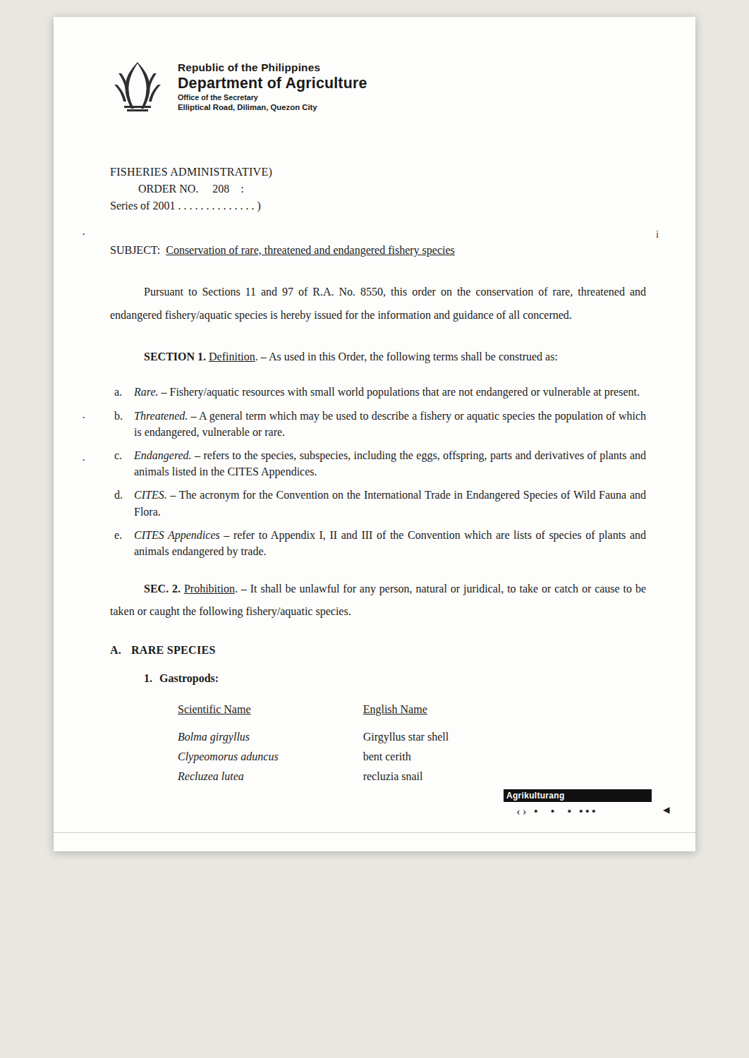Republic of the Philippines
Department of Agriculture
Office of the Secretary
Elliptical Road, Diliman, Quezon City
FISHERIES ADMINISTRATIVE)
ORDER NO. 208 :
Series of 2001 . . . . . . . . . . . . . . )
SUBJECT: Conservation of rare, threatened and endangered fishery species
Pursuant to Sections 11 and 97 of R.A. No. 8550, this order on the conservation of rare, threatened and endangered fishery/aquatic species is hereby issued for the information and guidance of all concerned.
SECTION 1. Definition. – As used in this Order, the following terms shall be construed as:
a. Rare. – Fishery/aquatic resources with small world populations that are not endangered or vulnerable at present.
b. Threatened. – A general term which may be used to describe a fishery or aquatic species the population of which is endangered, vulnerable or rare.
c. Endangered. – refers to the species, subspecies, including the eggs, offspring, parts and derivatives of plants and animals listed in the CITES Appendices.
d. CITES. – The acronym for the Convention on the International Trade in Endangered Species of Wild Fauna and Flora.
e. CITES Appendices – refer to Appendix I, II and III of the Convention which are lists of species of plants and animals endangered by trade.
SEC. 2. Prohibition. – It shall be unlawful for any person, natural or juridical, to take or catch or cause to be taken or caught the following fishery/aquatic species.
A. RARE SPECIES
1. Gastropods:
| Scientific Name | English Name |
| --- | --- |
| Bolma girgyllus | Girgyllus star shell |
| Clypeomorus aduncus | bent cerith |
| Recluzea lutea | recluzia snail |
·
·
·
i
Agrikulturang
‹› • • • •••
◂